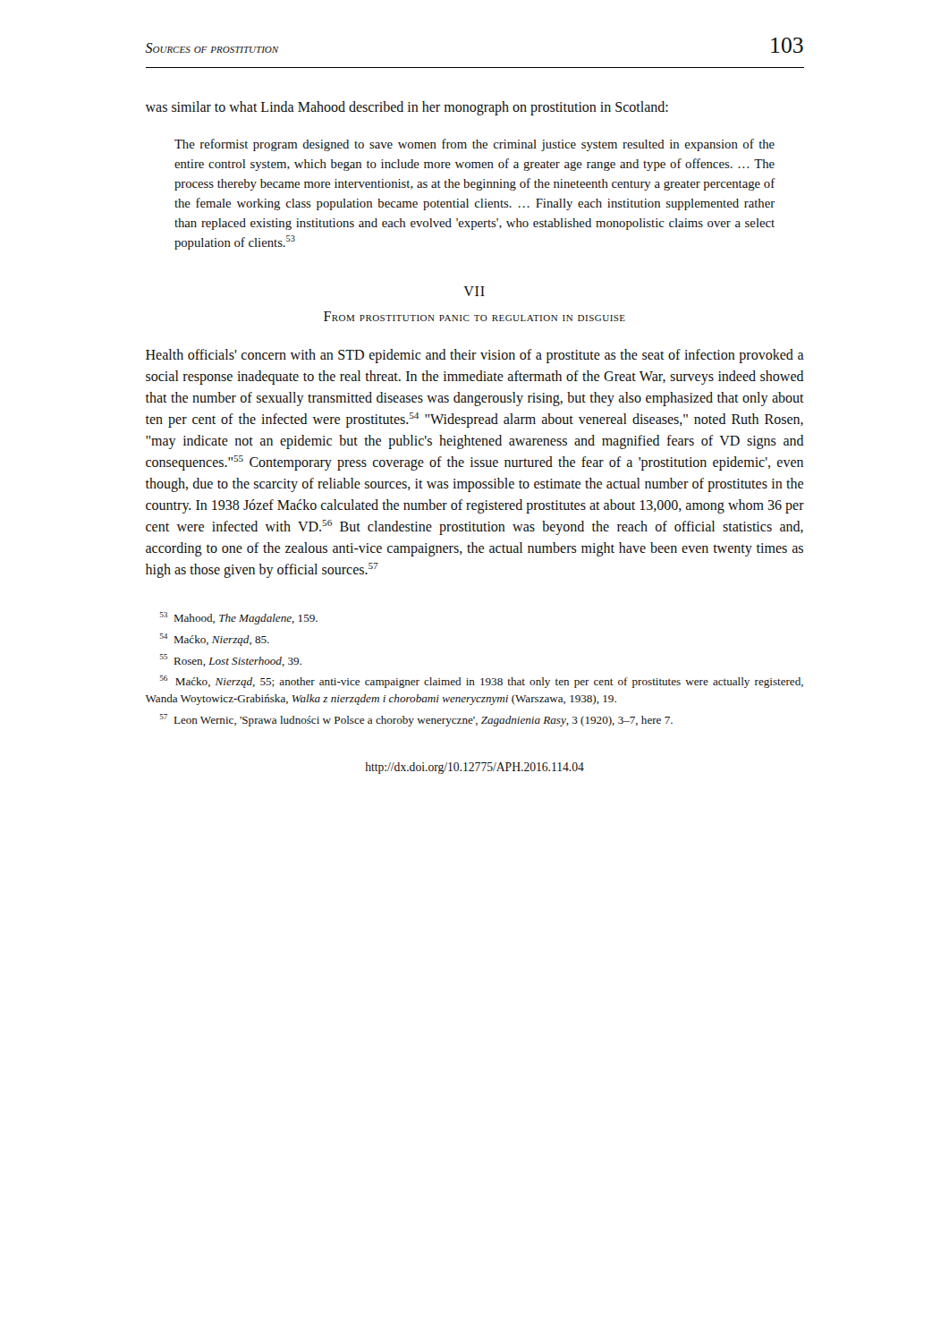Sources of prostitution 103
was similar to what Linda Mahood described in her monograph on prostitution in Scotland:
The reformist program designed to save women from the criminal justice system resulted in expansion of the entire control system, which began to include more women of a greater age range and type of offences. … The process thereby became more interventionist, as at the beginning of the nineteenth century a greater percentage of the female working class population became potential clients. … Finally each institution supplemented rather than replaced existing institutions and each evolved 'experts', who established monopolistic claims over a select population of clients.53
VII
From prostitution panic to regulation in disguise
Health officials' concern with an STD epidemic and their vision of a prostitute as the seat of infection provoked a social response inadequate to the real threat. In the immediate aftermath of the Great War, surveys indeed showed that the number of sexually transmitted diseases was dangerously rising, but they also emphasized that only about ten per cent of the infected were prostitutes.54 "Widespread alarm about venereal diseases," noted Ruth Rosen, "may indicate not an epidemic but the public's heightened awareness and magnified fears of VD signs and consequences."55 Contemporary press coverage of the issue nurtured the fear of a 'prostitution epidemic', even though, due to the scarcity of reliable sources, it was impossible to estimate the actual number of prostitutes in the country. In 1938 Józef Maćko calculated the number of registered prostitutes at about 13,000, among whom 36 per cent were infected with VD.56 But clandestine prostitution was beyond the reach of official statistics and, according to one of the zealous anti-vice campaigners, the actual numbers might have been even twenty times as high as those given by official sources.57
53 Mahood, The Magdalene, 159.
54 Maćko, Nierząd, 85.
55 Rosen, Lost Sisterhood, 39.
56 Maćko, Nierząd, 55; another anti-vice campaigner claimed in 1938 that only ten per cent of prostitutes were actually registered, Wanda Woytowicz-Grabińska, Walka z nierządem i chorobami wenerycznymi (Warszawa, 1938), 19.
57 Leon Wernic, 'Sprawa ludności w Polsce a choroby weneryczne', Zagadnienia Rasy, 3 (1920), 3–7, here 7.
http://dx.doi.org/10.12775/APH.2016.114.04